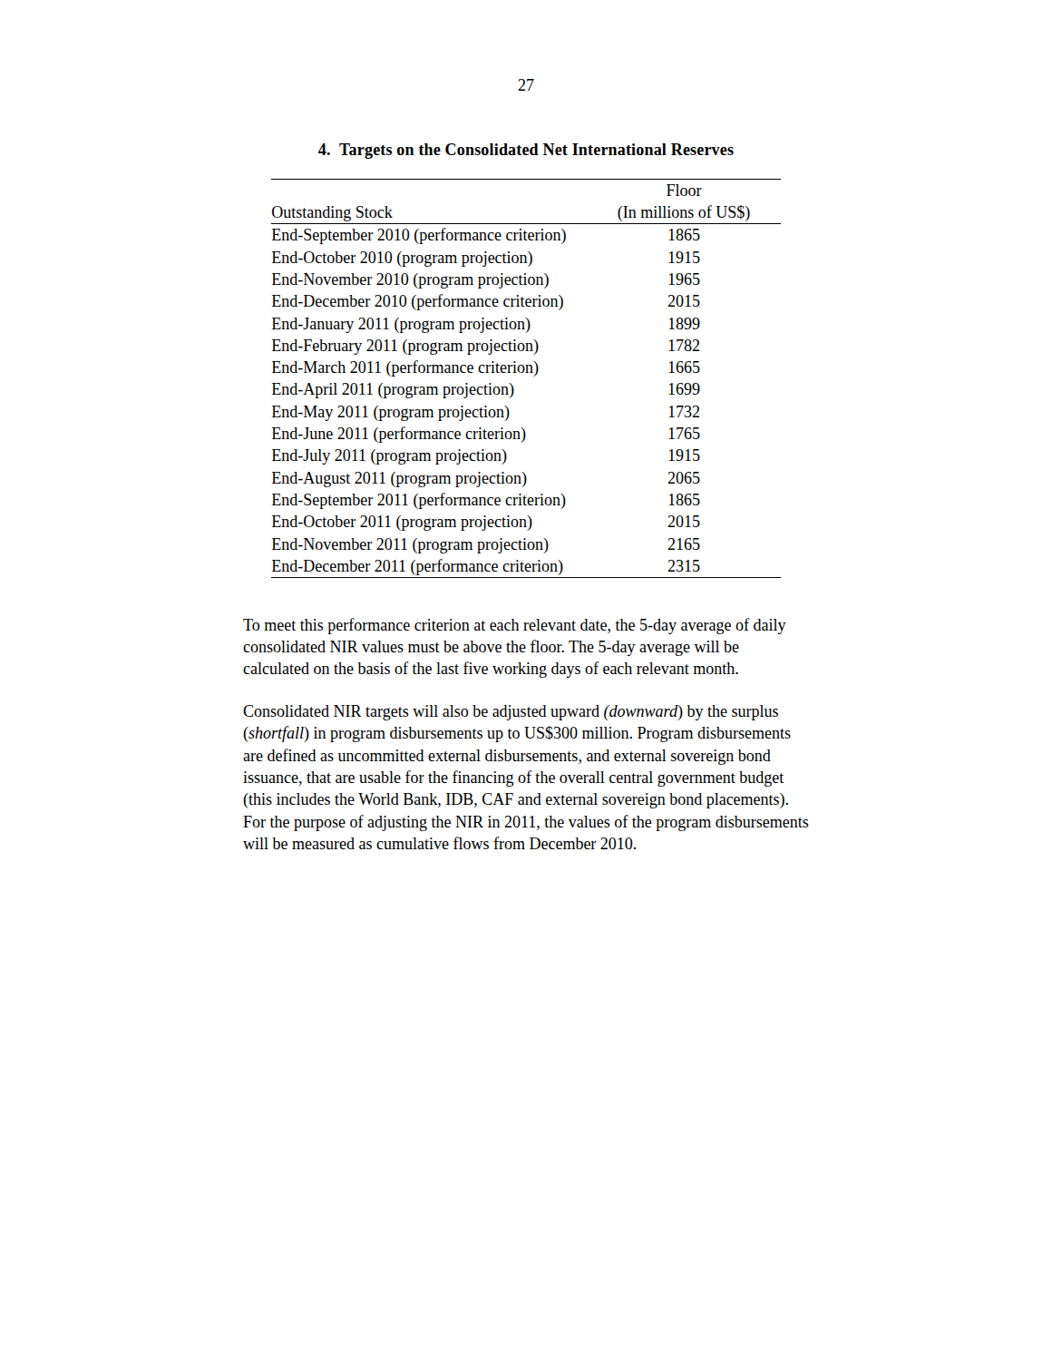27
4. Targets on the Consolidated Net International Reserves
| | Floor |
| Outstanding Stock | (In millions of US$) |
| End-September 2010 (performance criterion) | 1865 |
| End-October 2010 (program projection) | 1915 |
| End-November 2010 (program projection) | 1965 |
| End-December 2010 (performance criterion) | 2015 |
| End-January 2011 (program projection) | 1899 |
| End-February 2011 (program projection) | 1782 |
| End-March 2011 (performance criterion) | 1665 |
| End-April 2011 (program projection) | 1699 |
| End-May 2011 (program projection) | 1732 |
| End-June 2011 (performance criterion) | 1765 |
| End-July 2011 (program projection) | 1915 |
| End-August 2011 (program projection) | 2065 |
| End-September 2011 (performance criterion) | 1865 |
| End-October 2011 (program projection) | 2015 |
| End-November 2011 (program projection) | 2165 |
| End-December 2011 (performance criterion) | 2315 |
To meet this performance criterion at each relevant date, the 5-day average of daily consolidated NIR values must be above the floor. The 5-day average will be calculated on the basis of the last five working days of each relevant month.
Consolidated NIR targets will also be adjusted upward (downward) by the surplus (shortfall) in program disbursements up to US$300 million. Program disbursements are defined as uncommitted external disbursements, and external sovereign bond issuance, that are usable for the financing of the overall central government budget (this includes the World Bank, IDB, CAF and external sovereign bond placements). For the purpose of adjusting the NIR in 2011, the values of the program disbursements will be measured as cumulative flows from December 2010.